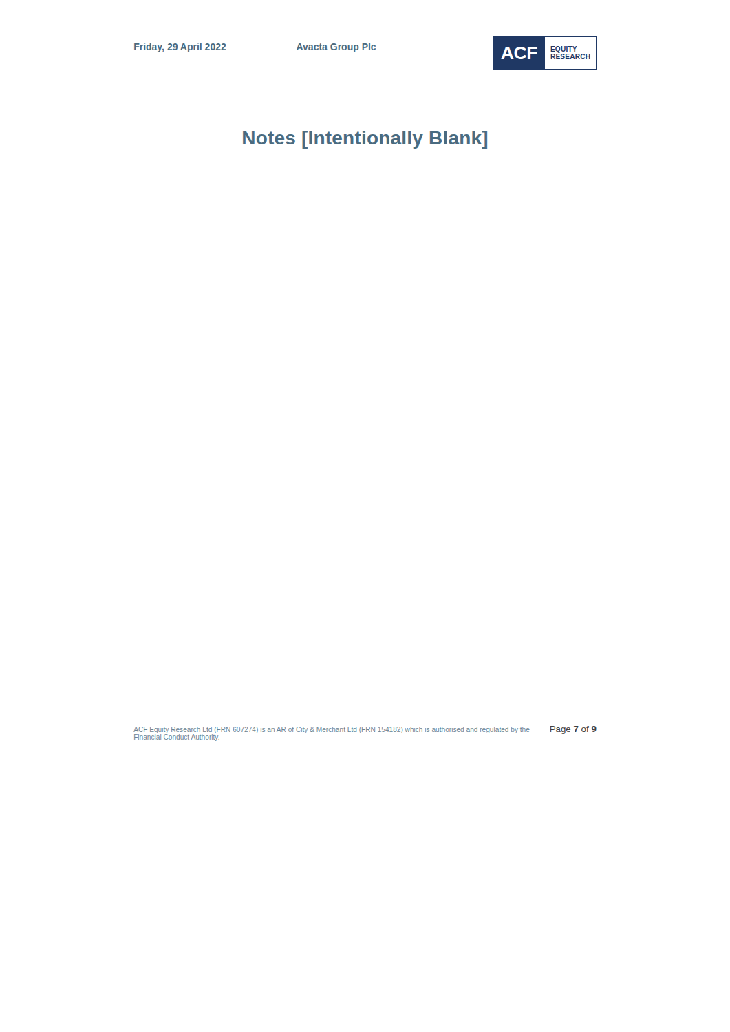Friday, 29 April 2022
Avacta Group Plc
ACF
EQUITY RESEARCH
Notes [Intentionally Blank]
ACF Equity Research Ltd (FRN 607274) is an AR of City & Merchant Ltd (FRN 154182) which is authorised and regulated by the Financial Conduct Authority.
Page 7 of 9